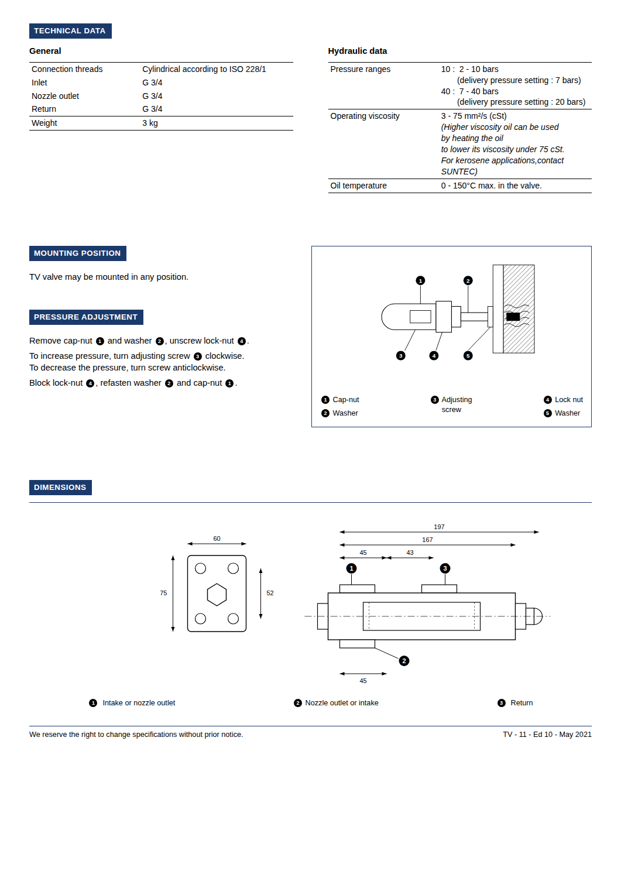TECHNICAL DATA
General
| Connection threads | Cylindrical according to ISO 228/1 |
| Inlet | G 3/4 |
| Nozzle outlet | G 3/4 |
| Return | G 3/4 |
| Weight | 3 kg |
Hydraulic data
| Pressure ranges | 10 : 2 - 10 bars (delivery pressure setting : 7 bars) 40 : 7 - 40 bars (delivery pressure setting : 20 bars) |
| Operating viscosity | 3 - 75 mm²/s (cSt) (Higher viscosity oil can be used by heating the oil to lower its viscosity under 75 cSt. For kerosene applications,contact SUNTEC) |
| Oil temperature | 0 - 150°C max. in the valve. |
MOUNTING POSITION
TV valve may be mounted in any position.
PRESSURE ADJUSTMENT
Remove cap-nut 1 and washer 2, unscrew lock-nut 4.
To increase pressure, turn adjusting screw 3 clockwise.
To decrease the pressure, turn screw anticlockwise.
Block lock-nut 4, refasten washer 2 and cap-nut 1.
1 2 3 4 5
1 Cap-nut 2 Washer
3 Adjusting
screw
4 Lock nut 5 Washer
DIMENSIONS
60 75 52 197 167 45 43 1 3 2 45
1 Intake or nozzle outlet 2 Nozzle outlet or intake 3 Return
We reserve the right to change specifications without prior notice. TV - 11 - Ed 10 - May 2021